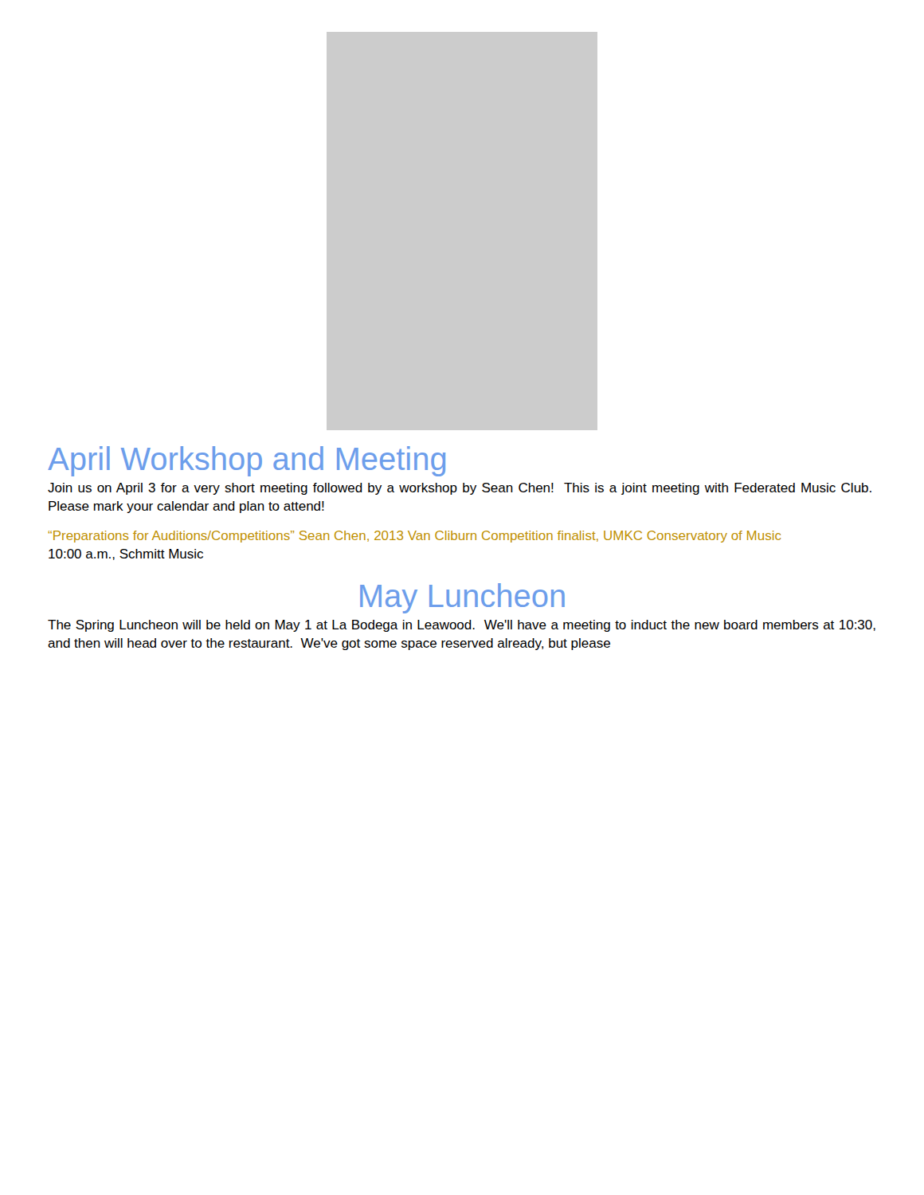April Workshop and Meeting
Join us on April 3 for a very short meeting followed by a workshop by Sean Chen! This is a joint meeting with Federated Music Club. Please mark your calendar and plan to attend!
“Preparations for Auditions/Competitions” Sean Chen, 2013 Van Cliburn Competition finalist, UMKC Conservatory of Music
10:00 a.m., Schmitt Music
May Luncheon
The Spring Luncheon will be held on May 1 at La Bodega in Leawood. We'll have a meeting to induct the new board members at 10:30, and then will head over to the restaurant. We've got some space reserved already, but please